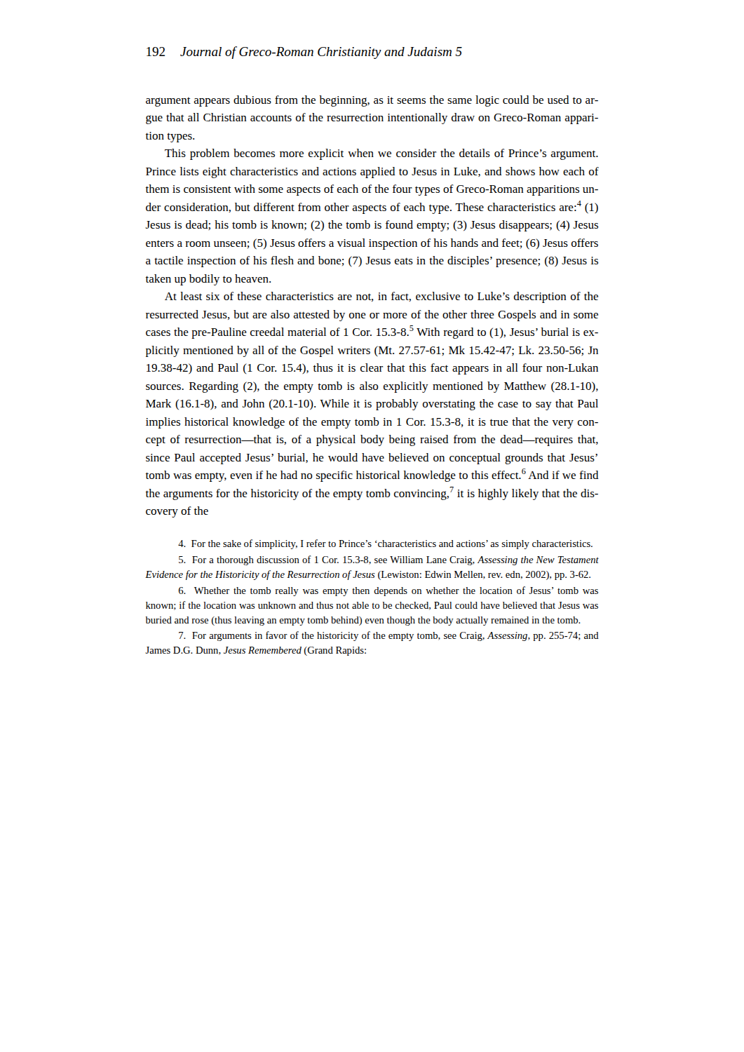192 Journal of Greco-Roman Christianity and Judaism 5
argument appears dubious from the beginning, as it seems the same logic could be used to argue that all Christian accounts of the resurrection intentionally draw on Greco-Roman apparition types.
This problem becomes more explicit when we consider the details of Prince’s argument. Prince lists eight characteristics and actions applied to Jesus in Luke, and shows how each of them is consistent with some aspects of each of the four types of Greco-Roman apparitions under consideration, but different from other aspects of each type. These characteristics are:4 (1) Jesus is dead; his tomb is known; (2) the tomb is found empty; (3) Jesus disappears; (4) Jesus enters a room unseen; (5) Jesus offers a visual inspection of his hands and feet; (6) Jesus offers a tactile inspection of his flesh and bone; (7) Jesus eats in the disciples’ presence; (8) Jesus is taken up bodily to heaven.
At least six of these characteristics are not, in fact, exclusive to Luke’s description of the resurrected Jesus, but are also attested by one or more of the other three Gospels and in some cases the pre-Pauline creedal material of 1 Cor. 15.3-8.5 With regard to (1), Jesus’ burial is explicitly mentioned by all of the Gospel writers (Mt. 27.57-61; Mk 15.42-47; Lk. 23.50-56; Jn 19.38-42) and Paul (1 Cor. 15.4), thus it is clear that this fact appears in all four non-Lukan sources. Regarding (2), the empty tomb is also explicitly mentioned by Matthew (28.1-10), Mark (16.1-8), and John (20.1-10). While it is probably overstating the case to say that Paul implies historical knowledge of the empty tomb in 1 Cor. 15.3-8, it is true that the very concept of resurrection—that is, of a physical body being raised from the dead—requires that, since Paul accepted Jesus’ burial, he would have believed on conceptual grounds that Jesus’ tomb was empty, even if he had no specific historical knowledge to this effect.6 And if we find the arguments for the historicity of the empty tomb convincing,7 it is highly likely that the discovery of the
4. For the sake of simplicity, I refer to Prince’s ‘characteristics and actions’ as simply characteristics.
5. For a thorough discussion of 1 Cor. 15.3-8, see William Lane Craig, Assessing the New Testament Evidence for the Historicity of the Resurrection of Jesus (Lewiston: Edwin Mellen, rev. edn, 2002), pp. 3-62.
6. Whether the tomb really was empty then depends on whether the location of Jesus’ tomb was known; if the location was unknown and thus not able to be checked, Paul could have believed that Jesus was buried and rose (thus leaving an empty tomb behind) even though the body actually remained in the tomb.
7. For arguments in favor of the historicity of the empty tomb, see Craig, Assessing, pp. 255-74; and James D.G. Dunn, Jesus Remembered (Grand Rapids: